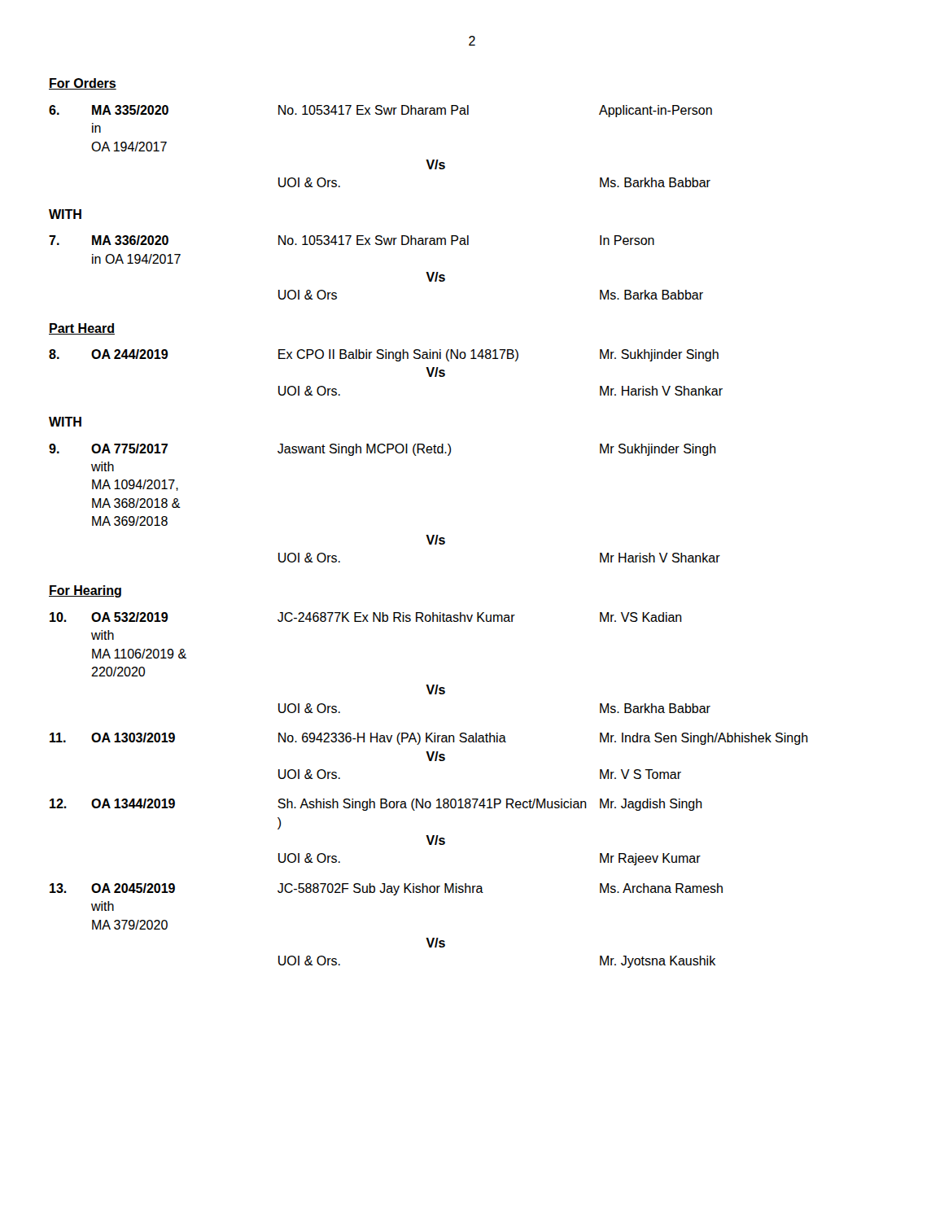2
For Orders
| 6. | MA 335/2020 in OA 194/2017 | No. 1053417 Ex Swr Dharam Pal | Applicant-in-Person |
| | | V/s | |
| | | UOI & Ors. | Ms. Barkha Babbar |
WITH
| 7. | MA 336/2020 in OA 194/2017 | No. 1053417 Ex Swr Dharam Pal | In Person |
| | | V/s | |
| | | UOI & Ors | Ms. Barka Babbar |
Part Heard
| 8. | OA 244/2019 | Ex CPO II Balbir Singh Saini (No 14817B) | Mr. Sukhjinder Singh |
| | | V/s | |
| | | UOI & Ors. | Mr. Harish V Shankar |
WITH
| 9. | OA 775/2017 with MA 1094/2017, MA 368/2018 & MA 369/2018 | Jaswant Singh MCPOI (Retd.) | Mr Sukhjinder Singh |
| | | V/s | |
| | | UOI & Ors. | Mr Harish V Shankar |
For Hearing
| 10. | OA 532/2019 with MA 1106/2019 & 220/2020 | JC-246877K Ex Nb Ris Rohitashv Kumar | Mr. VS Kadian |
| | | V/s | |
| | | UOI & Ors. | Ms. Barkha Babbar |
| 11. | OA 1303/2019 | No. 6942336-H Hav (PA) Kiran Salathia | Mr. Indra Sen Singh/Abhishek Singh |
| | | V/s | |
| | | UOI & Ors. | Mr. V S Tomar |
| 12. | OA 1344/2019 | Sh. Ashish Singh Bora (No 18018741P Rect/Musician ) | Mr. Jagdish Singh |
| | | V/s | |
| | | UOI & Ors. | Mr Rajeev Kumar |
| 13. | OA 2045/2019 with MA 379/2020 | JC-588702F Sub Jay Kishor Mishra | Ms. Archana Ramesh |
| | | V/s | |
| | | UOI & Ors. | Mr. Jyotsna Kaushik |